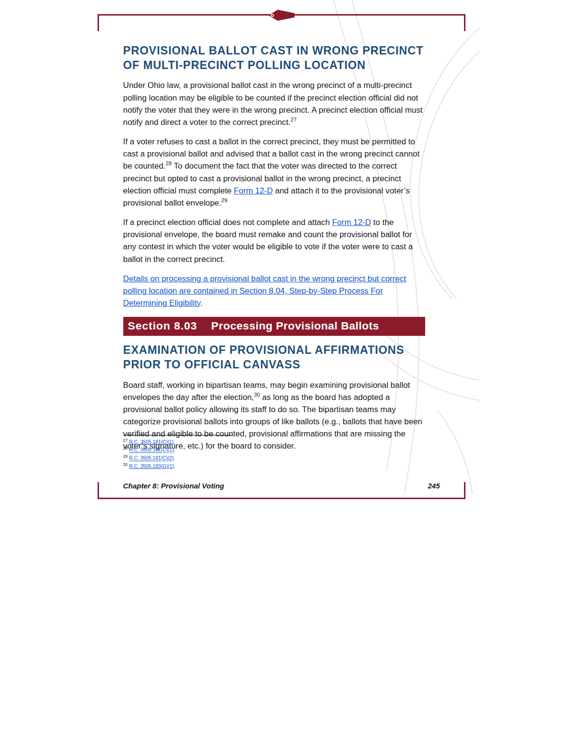Provisional Ballot Cast in Wrong Precinct of Multi-Precinct Polling Location
Under Ohio law, a provisional ballot cast in the wrong precinct of a multi-precinct polling location may be eligible to be counted if the precinct election official did not notify the voter that they were in the wrong precinct. A precinct election official must notify and direct a voter to the correct precinct.27
If a voter refuses to cast a ballot in the correct precinct, they must be permitted to cast a provisional ballot and advised that a ballot cast in the wrong precinct cannot be counted.28 To document the fact that the voter was directed to the correct precinct but opted to cast a provisional ballot in the wrong precinct, a precinct election official must complete Form 12-D and attach it to the provisional voter’s provisional ballot envelope.29
If a precinct election official does not complete and attach Form 12-D to the provisional envelope, the board must remake and count the provisional ballot for any contest in which the voter would be eligible to vote if the voter were to cast a ballot in the correct precinct.
Details on processing a provisional ballot cast in the wrong precinct but correct polling location are contained in Section 8.04, Step-by-Step Process For Determining Eligibility.
Section 8.03 Processing Provisional Ballots
Examination of Provisional Affirmations Prior to Official Canvass
Board staff, working in bipartisan teams, may begin examining provisional ballot envelopes the day after the election,30 as long as the board has adopted a provisional ballot policy allowing its staff to do so. The bipartisan teams may categorize provisional ballots into groups of like ballots (e.g., ballots that have been verified and eligible to be counted, provisional affirmations that are missing the voter’s signature, etc.) for the board to consider.
27 R.C. 3505.181(C)(1).
28 R.C. 3505.181(C)(1).
29 R.C. 3505.181(C)(2).
30 R.C. 3505.183(G)(1).
Chapter 8: Provisional Voting 245